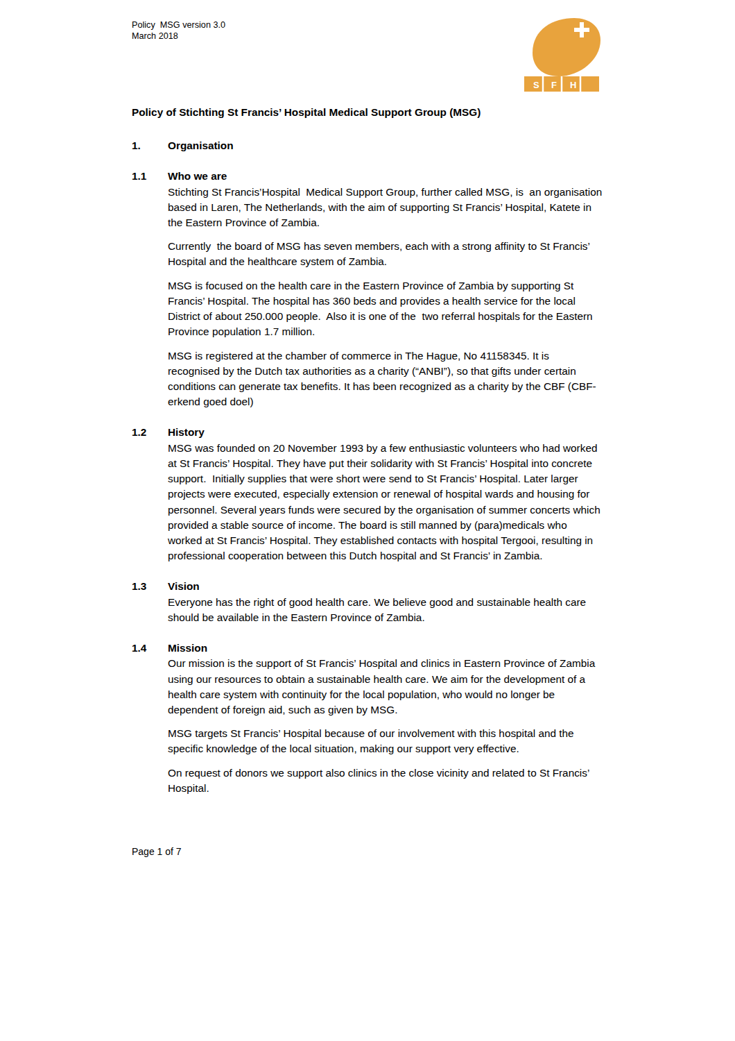Policy MSG version 3.0
March 2018
S F H
Policy of Stichting St Francis’ Hospital Medical Support Group (MSG)
1. Organisation
1.1 Who we are
Stichting St Francis’Hospital Medical Support Group, further called MSG, is an organisation based in Laren, The Netherlands, with the aim of supporting St Francis’ Hospital, Katete in the Eastern Province of Zambia.
Currently the board of MSG has seven members, each with a strong affinity to St Francis’ Hospital and the healthcare system of Zambia.
MSG is focused on the health care in the Eastern Province of Zambia by supporting St Francis’ Hospital. The hospital has 360 beds and provides a health service for the local District of about 250.000 people. Also it is one of the two referral hospitals for the Eastern Province population 1.7 million.
MSG is registered at the chamber of commerce in The Hague, No 41158345. It is recognised by the Dutch tax authorities as a charity (“ANBI”), so that gifts under certain conditions can generate tax benefits. It has been recognized as a charity by the CBF (CBF-erkend goed doel)
1.2 History
MSG was founded on 20 November 1993 by a few enthusiastic volunteers who had worked at St Francis’ Hospital. They have put their solidarity with St Francis’ Hospital into concrete support. Initially supplies that were short were send to St Francis’ Hospital. Later larger projects were executed, especially extension or renewal of hospital wards and housing for personnel. Several years funds were secured by the organisation of summer concerts which provided a stable source of income. The board is still manned by (para)medicals who worked at St Francis’ Hospital. They established contacts with hospital Tergooi, resulting in professional cooperation between this Dutch hospital and St Francis’ in Zambia.
1.3 Vision
Everyone has the right of good health care. We believe good and sustainable health care should be available in the Eastern Province of Zambia.
1.4 Mission
Our mission is the support of St Francis’ Hospital and clinics in Eastern Province of Zambia using our resources to obtain a sustainable health care. We aim for the development of a health care system with continuity for the local population, who would no longer be dependent of foreign aid, such as given by MSG.
MSG targets St Francis’ Hospital because of our involvement with this hospital and the specific knowledge of the local situation, making our support very effective.
On request of donors we support also clinics in the close vicinity and related to St Francis’ Hospital.
Page 1 of 7